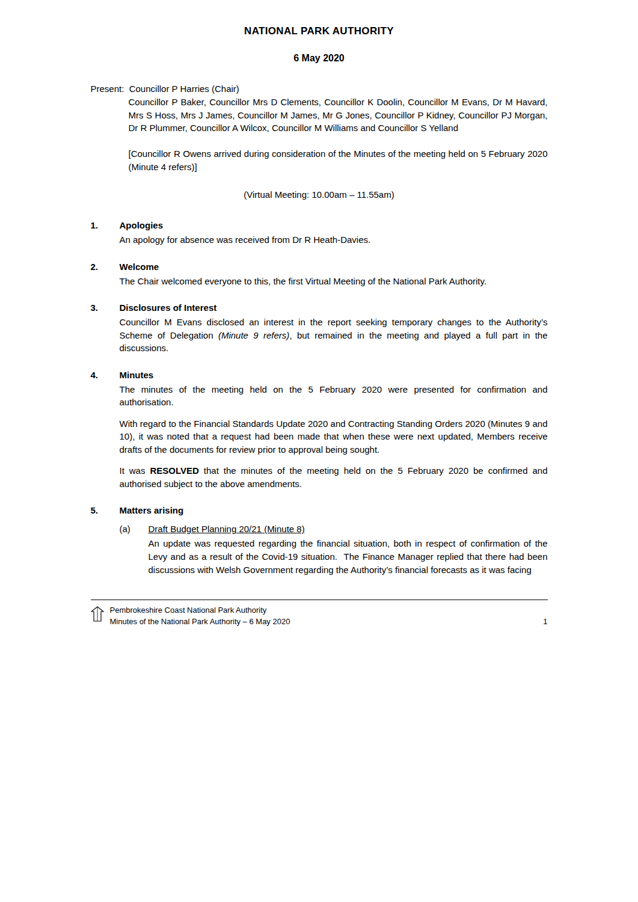NATIONAL PARK AUTHORITY
6 May 2020
Present: Councillor P Harries (Chair)
Councillor P Baker, Councillor Mrs D Clements, Councillor K Doolin, Councillor M Evans, Dr M Havard, Mrs S Hoss, Mrs J James, Councillor M James, Mr G Jones, Councillor P Kidney, Councillor PJ Morgan, Dr R Plummer, Councillor A Wilcox, Councillor M Williams and Councillor S Yelland
[Councillor R Owens arrived during consideration of the Minutes of the meeting held on 5 February 2020 (Minute 4 refers)]
(Virtual Meeting: 10.00am – 11.55am)
1. Apologies
An apology for absence was received from Dr R Heath-Davies.
2. Welcome
The Chair welcomed everyone to this, the first Virtual Meeting of the National Park Authority.
3. Disclosures of Interest
Councillor M Evans disclosed an interest in the report seeking temporary changes to the Authority’s Scheme of Delegation (Minute 9 refers), but remained in the meeting and played a full part in the discussions.
4. Minutes
The minutes of the meeting held on the 5 February 2020 were presented for confirmation and authorisation.
With regard to the Financial Standards Update 2020 and Contracting Standing Orders 2020 (Minutes 9 and 10), it was noted that a request had been made that when these were next updated, Members receive drafts of the documents for review prior to approval being sought.
It was RESOLVED that the minutes of the meeting held on the 5 February 2020 be confirmed and authorised subject to the above amendments.
5. Matters arising
(a) Draft Budget Planning 20/21 (Minute 8)
An update was requested regarding the financial situation, both in respect of confirmation of the Levy and as a result of the Covid-19 situation. The Finance Manager replied that there had been discussions with Welsh Government regarding the Authority’s financial forecasts as it was facing
Pembrokeshire Coast National Park Authority
Minutes of the National Park Authority – 6 May 20201